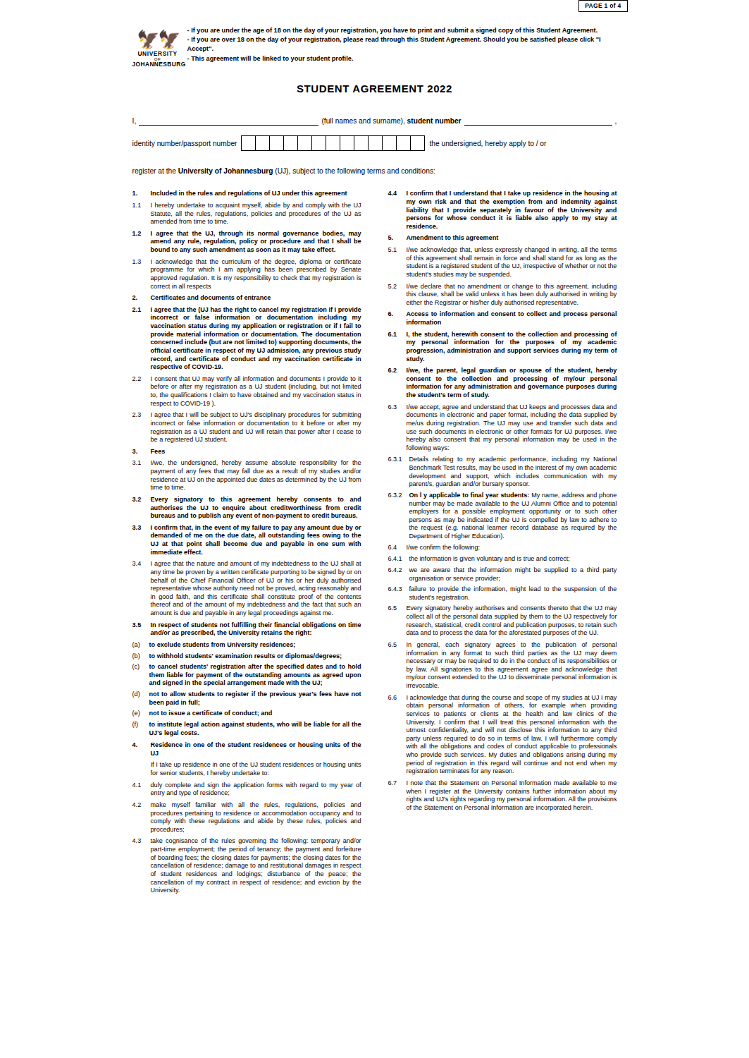PAGE 1 of 4
🦅🦅 UNIVERSITY OF JOHANNESBURG
- If you are under the age of 18 on the day of your registration, you have to print and submit a signed copy of this Student Agreement.
- If you are over 18 on the day of your registration, please read through this Student Agreement. Should you be satisfied please click "I Accept".
- This agreement will be linked to your student profile.
STUDENT AGREEMENT 2022
I, (full names and surname), student number ,
identity number/passport number the undersigned, hereby apply to / or
register at the University of Johannesburg (UJ), subject to the following terms and conditions:
1. Included in the rules and regulations of UJ under this agreement
1.1 I hereby undertake to acquaint myself, abide by and comply with the UJ Statute, all the rules, regulations, policies and procedures of the UJ as amended from time to time.
1.2 I agree that the UJ, through its normal governance bodies, may amend any rule, regulation, policy or procedure and that I shall be bound to any such amendment as soon as it may take effect.
1.3 I acknowledge that the curriculum of the degree, diploma or certificate programme for which I am applying has been prescribed by Senate approved regulation. It is my responsibility to check that my registration is correct in all respects
2. Certificates and documents of entrance
2.1 I agree that the (UJ has the right to cancel my registration if I provide incorrect or false information or documentation including my vaccination status during my application or registration or if I fail to provide material information or documentation. The documentation concerned include (but are not limited to) supporting documents, the official certificate in respect of my UJ admission, any previous study record, and certificate of conduct and my vaccination certificate in respective of COVID-19.
2.2 I consent that UJ may verify all information and documents I provide to it before or after my registration as a UJ student (including, but not limited to, the qualifications I claim to have obtained and my vaccination status in respect to COVID-19 ).
2.3 I agree that I will be subject to UJ's disciplinary procedures for submitting incorrect or false information or documentation to it before or after my registration as a UJ student and UJ will retain that power after I cease to be a registered UJ student.
3. Fees
3.1 I/we, the undersigned, hereby assume absolute responsibility for the payment of any fees that may fall due as a result of my studies and/or residence at UJ on the appointed due dates as determined by the UJ from time to time.
3.2 Every signatory to this agreement hereby consents to and authorises the UJ to enquire about creditworthiness from credit bureaus and to publish any event of non-payment to credit bureaus.
3.3 I confirm that, in the event of my failure to pay any amount due by or demanded of me on the due date, all outstanding fees owing to the UJ at that point shall become due and payable in one sum with immediate effect.
3.4 I agree that the nature and amount of my indebtedness to the UJ shall at any time be proven by a written certificate purporting to be signed by or on behalf of the Chief Financial Officer of UJ or his or her duly authorised representative whose authority need not be proved, acting reasonably and in good faith, and this certificate shall constitute proof of the contents thereof and of the amount of my indebtedness and the fact that such an amount is due and payable in any legal proceedings against me.
3.5 In respect of students not fulfilling their financial obligations on time and/or as prescribed, the University retains the right:
(a) to exclude students from University residences;
(b) to withhold students' examination results or diplomas/degrees;
(c) to cancel students' registration after the specified dates and to hold them liable for payment of the outstanding amounts as agreed upon and signed in the special arrangement made with the UJ;
(d) not to allow students to register if the previous year's fees have not been paid in full;
(e) not to issue a certificate of conduct; and
(f) to institute legal action against students, who will be liable for all the UJ's legal costs.
4. Residence in one of the student residences or housing units of the UJ
If I take up residence in one of the UJ student residences or housing units for senior students, I hereby undertake to:
4.1 duly complete and sign the application forms with regard to my year of entry and type of residence;
4.2 make myself familiar with all the rules, regulations, policies and procedures pertaining to residence or accommodation occupancy and to comply with these regulations and abide by these rules, policies and procedures;
4.3 take cognisance of the rules governing the following: temporary and/or part-time employment; the period of tenancy; the payment and forfeiture of boarding fees; the closing dates for payments; the closing dates for the cancellation of residence; damage to and restitutional damages in respect of student residences and lodgings; disturbance of the peace; the cancellation of my contract in respect of residence; and eviction by the University.
4.4 I confirm that I understand that I take up residence in the housing at my own risk and that the exemption from and indemnity against liability that I provide separately in favour of the University and persons for whose conduct it is liable also apply to my stay at residence.
5. Amendment to this agreement
5.1 I/we acknowledge that, unless expressly changed in writing, all the terms of this agreement shall remain in force and shall stand for as long as the student is a registered student of the UJ, irrespective of whether or not the student's studies may be suspended.
5.2 I/we declare that no amendment or change to this agreement, including this clause, shall be valid unless it has been duly authorised in writing by either the Registrar or his/her duly authorised representative.
6. Access to information and consent to collect and process personal information
6.1 I, the student, herewith consent to the collection and processing of my personal information for the purposes of my academic progression, administration and support services during my term of study.
6.2 I/we, the parent, legal guardian or spouse of the student, hereby consent to the collection and processing of my/our personal information for any administration and governance purposes during the student's term of study.
6.3 I/we accept, agree and understand that UJ keeps and processes data and documents in electronic and paper format, including the data supplied by me/us during registration. The UJ may use and transfer such data and use such documents in electronic or other formats for UJ purposes. I/we hereby also consent that my personal information may be used in the following ways:
6.3.1 Details relating to my academic performance, including my National Benchmark Test results, may be used in the interest of my own academic development and support, which includes communication with my parent/s, guardian and/or bursary sponsor.
6.3.2 On l y applicable to final year students: My name, address and phone number may be made available to the UJ Alumni Office and to potential employers for a possible employment opportunity or to such other persons as may be indicated if the UJ is compelled by law to adhere to the request (e.g. national learner record database as required by the Department of Higher Education).
6.4 I/we confirm the following:
6.4.1 the information is given voluntary and is true and correct;
6.4.2 we are aware that the information might be supplied to a third party organisation or service provider;
6.4.3 failure to provide the information, might lead to the suspension of the student's registration.
6.5 Every signatory hereby authorises and consents thereto that the UJ may collect all of the personal data supplied by them to the UJ respectively for research, statistical, credit control and publication purposes, to retain such data and to process the data for the aforestated purposes of the UJ.
6.5 In general, each signatory agrees to the publication of personal information in any format to such third parties as the UJ may deem necessary or may be required to do in the conduct of its responsibilities or by law. All signatories to this agreement agree and acknowledge that my/our consent extended to the UJ to disseminate personal information is irrevocable.
6.6 I acknowledge that during the course and scope of my studies at UJ I may obtain personal information of others, for example when providing services to patients or clients at the health and law clinics of the University. I confirm that I will treat this personal information with the utmost confidentiality, and will not disclose this information to any third party unless required to do so in terms of law. I will furthermore comply with all the obligations and codes of conduct applicable to professionals who provide such services. My duties and obligations arising during my period of registration in this regard will continue and not end when my registration terminates for any reason.
6.7 I note that the Statement on Personal Information made available to me when I register at the University contains further information about my rights and UJ's rights regarding my personal information. All the provisions of the Statement on Personal Information are incorporated herein.